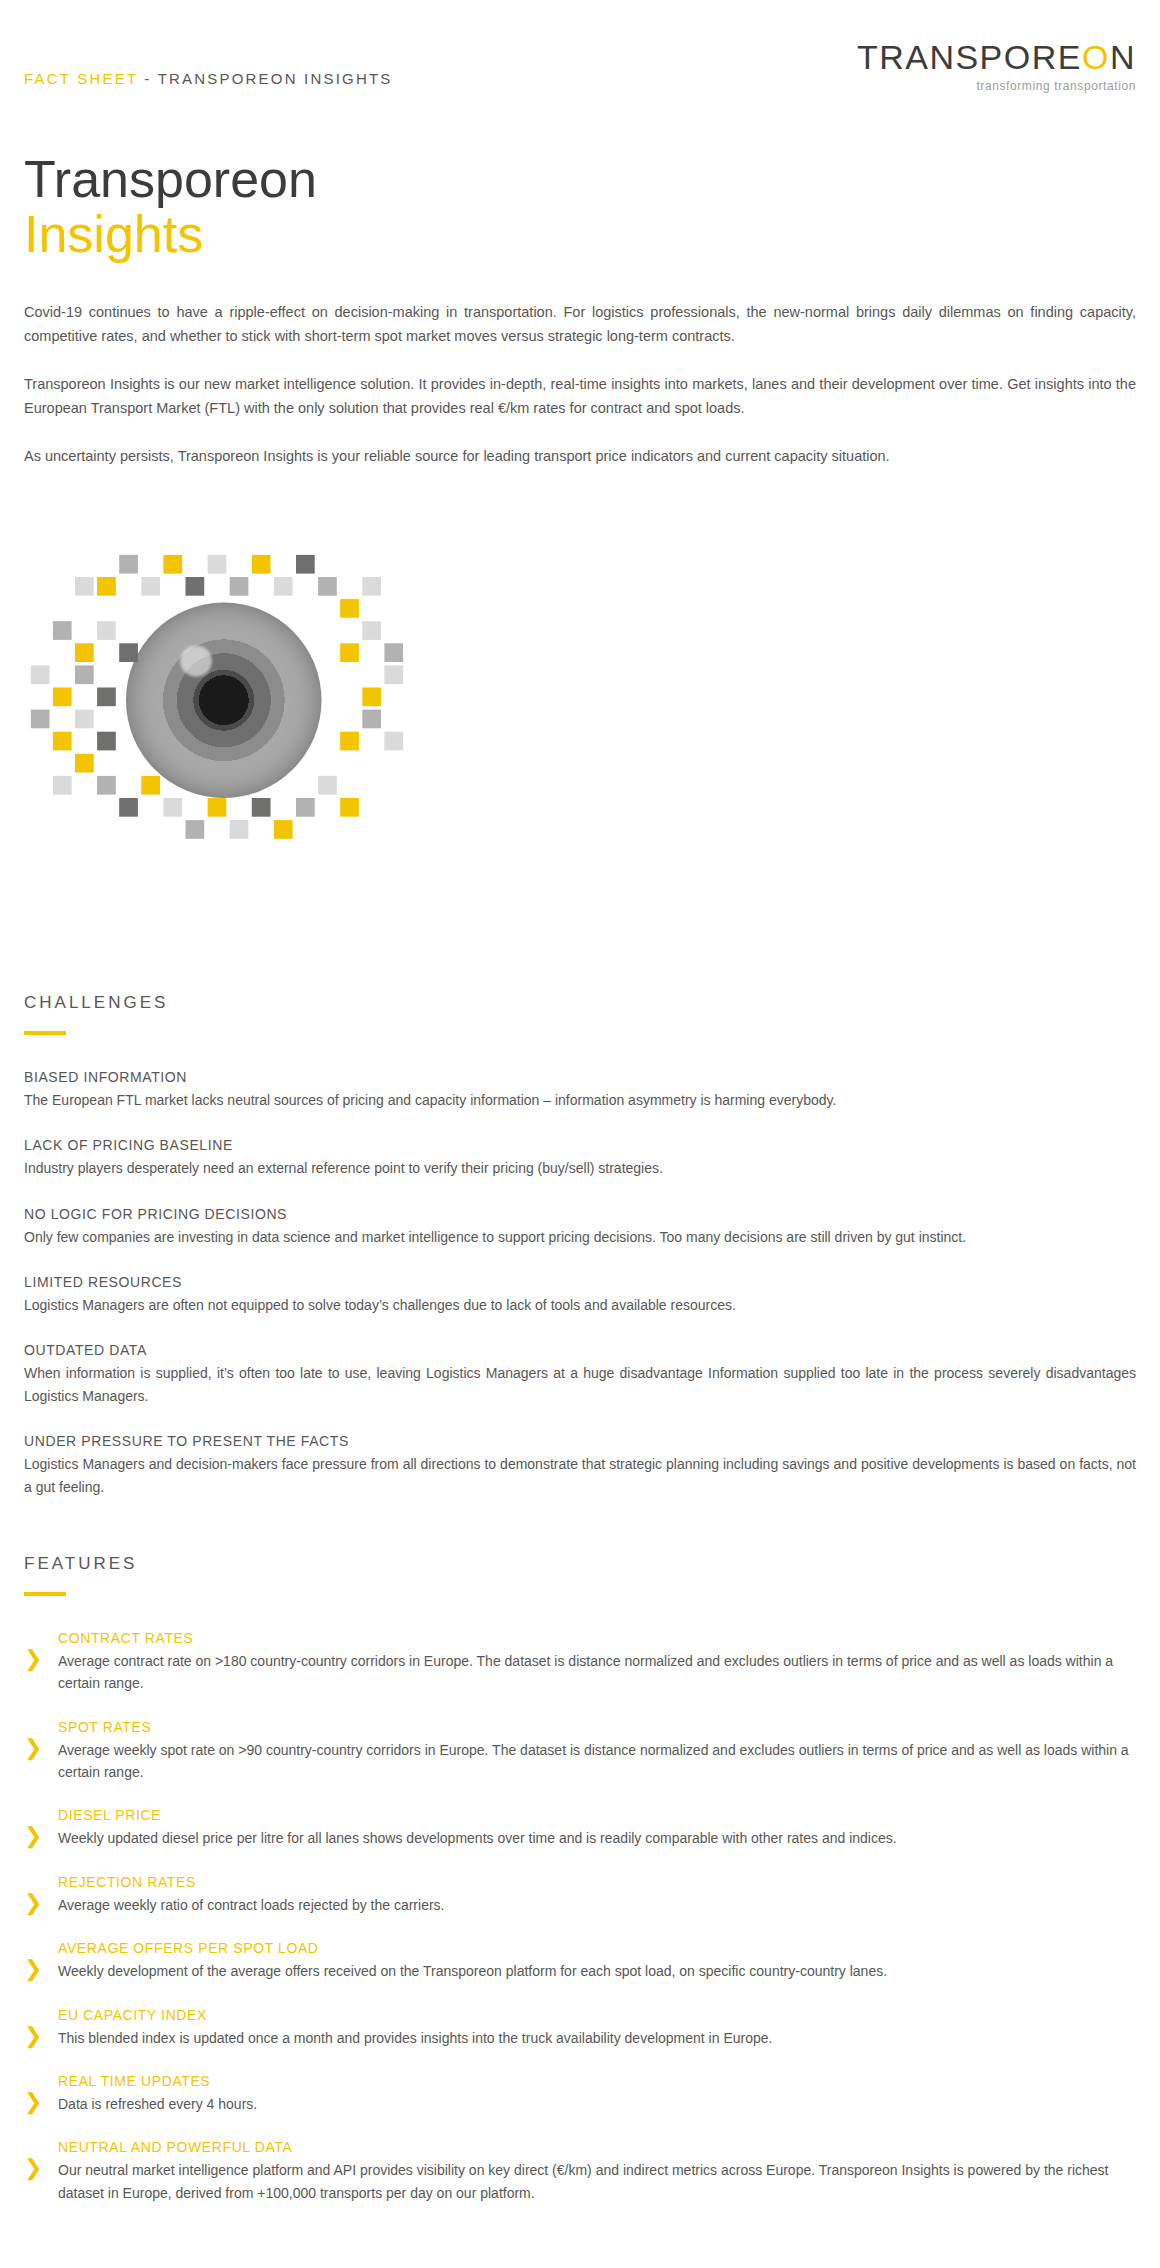FACT SHEET - TRANSPOREON INSIGHTS
TRANSPOREON
transforming transportation
TransporeonInsights
Covid-19 continues to have a ripple-effect on decision-making in transportation. For logistics professionals, the new-normal brings daily dilemmas on finding capacity, competitive rates, and whether to stick with short-term spot market moves versus strategic long-term contracts.
Transporeon Insights is our new market intelligence solution. It provides in-depth, real-time insights into markets, lanes and their development over time. Get insights into the European Transport Market (FTL) with the only solution that provides real €/km rates for contract and spot loads.
As uncertainty persists, Transporeon Insights is your reliable source for leading transport price indicators and current capacity situation.
CHALLENGES
Biased information
The European FTL market lacks neutral sources of pricing and capacity information – information asymmetry is harming everybody.
Lack of pricing baseline
Industry players desperately need an external reference point to verify their pricing (buy/sell) strategies.
No logic for pricing decisions
Only few companies are investing in data science and market intelligence to support pricing decisions. Too many decisions are still driven by gut instinct.
Limited resources
Logistics Managers are often not equipped to solve today’s challenges due to lack of tools and available resources.
Outdated data
When information is supplied, it’s often too late to use, leaving Logistics Managers at a huge disadvantage Information supplied too late in the process severely disadvantages Logistics Managers.
Under pressure to present the facts
Logistics Managers and decision-makers face pressure from all directions to demonstrate that strategic planning including savings and positive developments is based on facts, not a gut feeling.
FEATURES
❯
Contract rates
Average contract rate on >180 country-country corridors in Europe. The dataset is distance normalized and excludes outliers in terms of price and as well as loads within a certain range.
❯
Spot rates
Average weekly spot rate on >90 country-country corridors in Europe. The dataset is distance normalized and excludes outliers in terms of price and as well as loads within a certain range.
❯
Diesel price
Weekly updated diesel price per litre for all lanes shows developments over time and is readily comparable with other rates and indices.
❯
Rejection rates
Average weekly ratio of contract loads rejected by the carriers.
❯
Average offers per spot load
Weekly development of the average offers received on the Transporeon platform for each spot load, on specific country-country lanes.
❯
EU capacity index
This blended index is updated once a month and provides insights into the truck availability development in Europe.
❯
Real time updates
Data is refreshed every 4 hours.
❯
Neutral and powerful data
Our neutral market intelligence platform and API provides visibility on key direct (€/km) and indirect metrics across Europe. Transporeon Insights is powered by the richest dataset in Europe, derived from +100,000 transports per day on our platform.